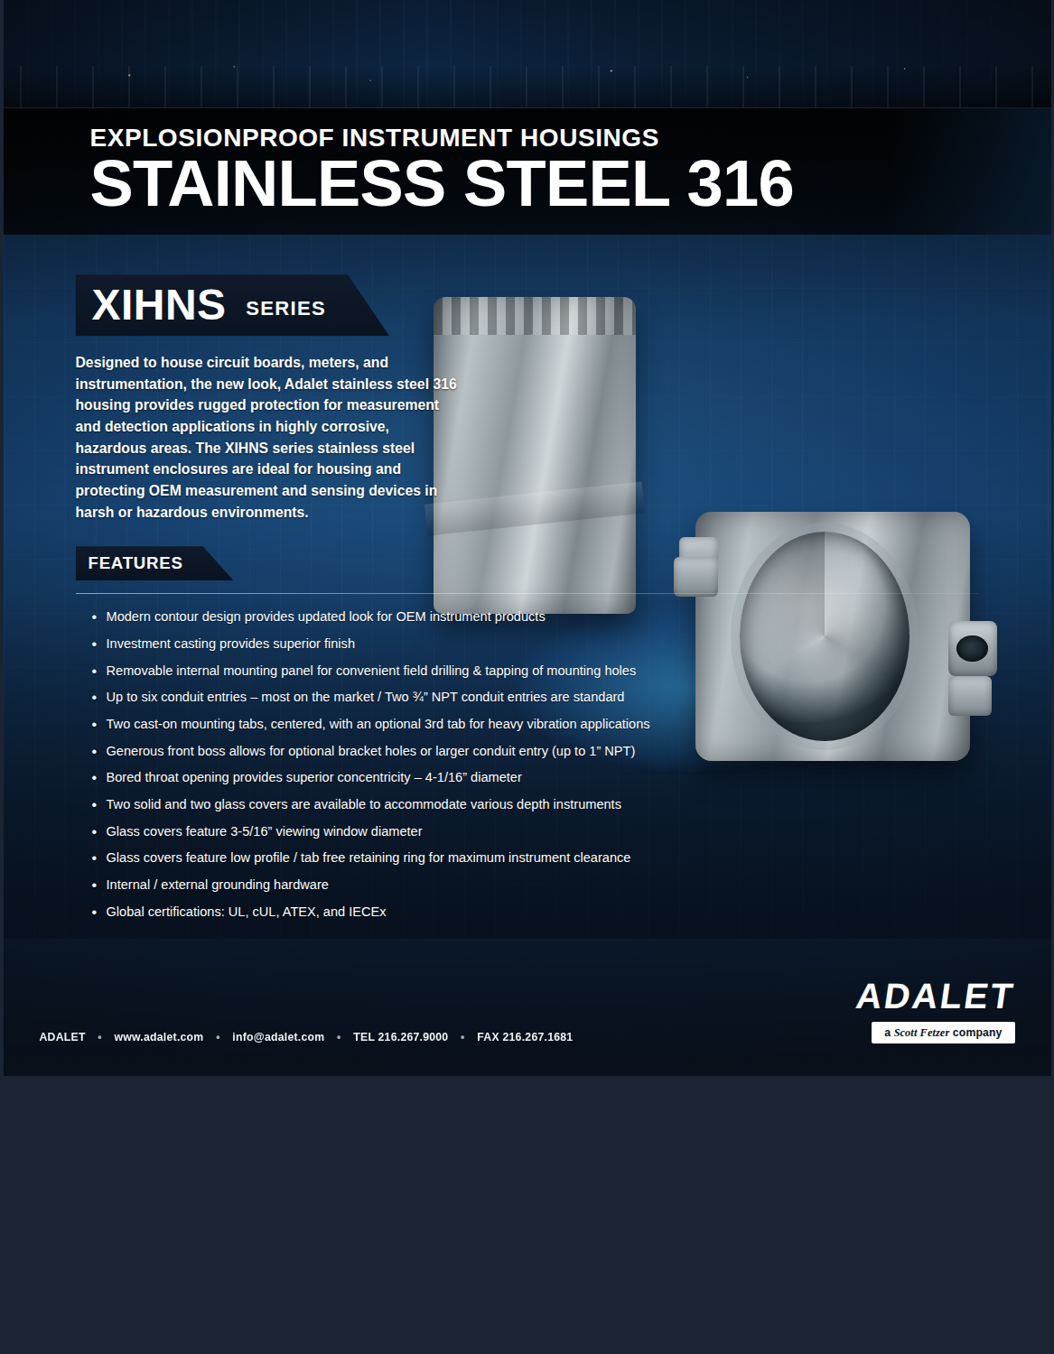Explosionproof Instrument Housings
Stainless Steel 316
XIHNS Series
Designed to house circuit boards, meters, and instrumentation, the new look, Adalet stainless steel 316 housing provides rugged protection for measurement and detection applications in highly corrosive, hazardous areas. The XIHNS series stainless steel instrument enclosures are ideal for housing and protecting OEM measurement and sensing devices in harsh or hazardous environments.
Features
Modern contour design provides updated look for OEM instrument products
Investment casting provides superior finish
Removable internal mounting panel for convenient field drilling & tapping of mounting holes
Up to six conduit entries – most on the market / Two ¾” NPT conduit entries are standard
Two cast-on mounting tabs, centered, with an optional 3rd tab for heavy vibration applications
Generous front boss allows for optional bracket holes or larger conduit entry (up to 1” NPT)
Bored throat opening provides superior concentricity – 4-1/16” diameter
Two solid and two glass covers are available to accommodate various depth instruments
Glass covers feature 3-5/16” viewing window diameter
Glass covers feature low profile / tab free retaining ring for maximum instrument clearance
Internal / external grounding hardware
Global certifications: UL, cUL, ATEX, and IECEx
ADALET • www.adalet.com • info@adalet.com • TEL 216.267.9000 • FAX 216.267.1681
Adalet
a Scott Fetzer company